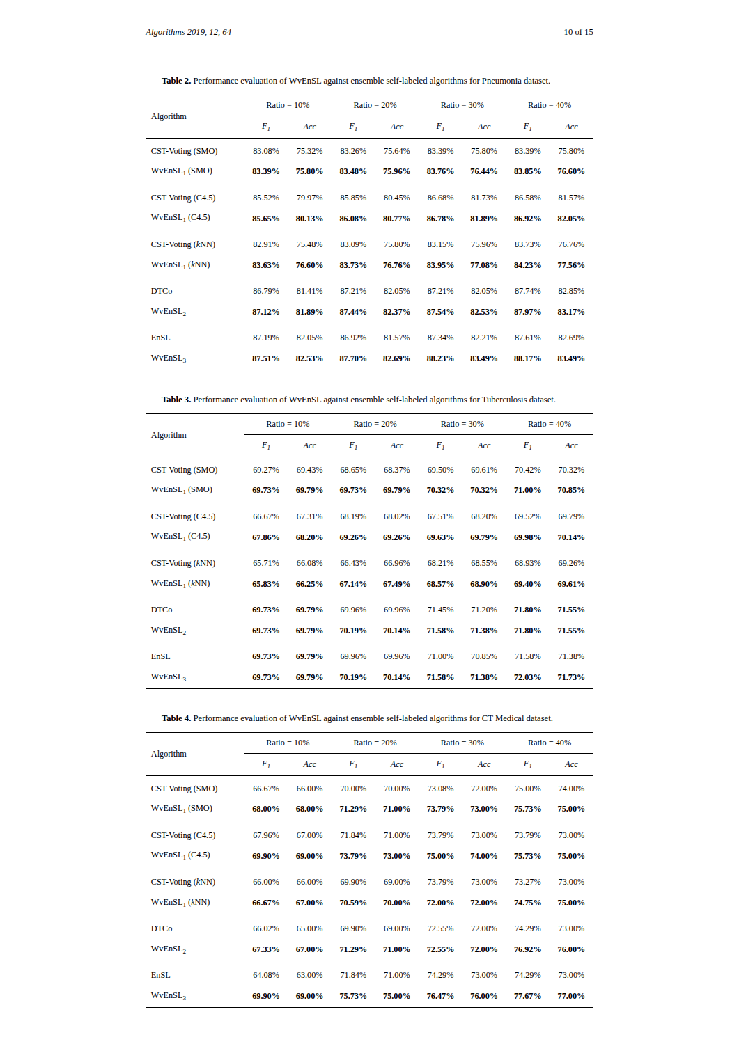Algorithms 2019, 12, 64
10 of 15
Table 2. Performance evaluation of WvEnSL against ensemble self-labeled algorithms for Pneumonia dataset.
| Algorithm | Ratio = 10% | Ratio = 20% | Ratio = 30% | Ratio = 40% |
| --- | --- | --- | --- | --- |
| F 1 | Acc | F 1 | Acc | F 1 | Acc | F 1 | Acc |
| CST-Voting (SMO) | 83.08% | 75.32% | 83.26% | 75.64% | 83.39% | 75.80% | 83.39% | 75.80% |
| WvEnSL 1 (SMO) | 83.39% | 75.80% | 83.48% | 75.96% | 83.76% | 76.44% | 83.85% | 76.60% |
| CST-Voting (C4.5) | 85.52% | 79.97% | 85.85% | 80.45% | 86.68% | 81.73% | 86.58% | 81.57% |
| WvEnSL 1 (C4.5) | 85.65% | 80.13% | 86.08% | 80.77% | 86.78% | 81.89% | 86.92% | 82.05% |
| CST-Voting ( k NN) | 82.91% | 75.48% | 83.09% | 75.80% | 83.15% | 75.96% | 83.73% | 76.76% |
| WvEnSL 1 ( k NN) | 83.63% | 76.60% | 83.73% | 76.76% | 83.95% | 77.08% | 84.23% | 77.56% |
| DTCo | 86.79% | 81.41% | 87.21% | 82.05% | 87.21% | 82.05% | 87.74% | 82.85% |
| WvEnSL 2 | 87.12% | 81.89% | 87.44% | 82.37% | 87.54% | 82.53% | 87.97% | 83.17% |
| EnSL | 87.19% | 82.05% | 86.92% | 81.57% | 87.34% | 82.21% | 87.61% | 82.69% |
| WvEnSL 3 | 87.51% | 82.53% | 87.70% | 82.69% | 88.23% | 83.49% | 88.17% | 83.49% |
Table 3. Performance evaluation of WvEnSL against ensemble self-labeled algorithms for Tuberculosis dataset.
| Algorithm | Ratio = 10% | Ratio = 20% | Ratio = 30% | Ratio = 40% |
| --- | --- | --- | --- | --- |
| F 1 | Acc | F 1 | Acc | F 1 | Acc | F 1 | Acc |
| CST-Voting (SMO) | 69.27% | 69.43% | 68.65% | 68.37% | 69.50% | 69.61% | 70.42% | 70.32% |
| WvEnSL 1 (SMO) | 69.73% | 69.79% | 69.73% | 69.79% | 70.32% | 70.32% | 71.00% | 70.85% |
| CST-Voting (C4.5) | 66.67% | 67.31% | 68.19% | 68.02% | 67.51% | 68.20% | 69.52% | 69.79% |
| WvEnSL 1 (C4.5) | 67.86% | 68.20% | 69.26% | 69.26% | 69.63% | 69.79% | 69.98% | 70.14% |
| CST-Voting ( k NN) | 65.71% | 66.08% | 66.43% | 66.96% | 68.21% | 68.55% | 68.93% | 69.26% |
| WvEnSL 1 ( k NN) | 65.83% | 66.25% | 67.14% | 67.49% | 68.57% | 68.90% | 69.40% | 69.61% |
| DTCo | 69.73% | 69.79% | 69.96% | 69.96% | 71.45% | 71.20% | 71.80% | 71.55% |
| WvEnSL 2 | 69.73% | 69.79% | 70.19% | 70.14% | 71.58% | 71.38% | 71.80% | 71.55% |
| EnSL | 69.73% | 69.79% | 69.96% | 69.96% | 71.00% | 70.85% | 71.58% | 71.38% |
| WvEnSL 3 | 69.73% | 69.79% | 70.19% | 70.14% | 71.58% | 71.38% | 72.03% | 71.73% |
Table 4. Performance evaluation of WvEnSL against ensemble self-labeled algorithms for CT Medical dataset.
| Algorithm | Ratio = 10% | Ratio = 20% | Ratio = 30% | Ratio = 40% |
| --- | --- | --- | --- | --- |
| F 1 | Acc | F 1 | Acc | F 1 | Acc | F 1 | Acc |
| CST-Voting (SMO) | 66.67% | 66.00% | 70.00% | 70.00% | 73.08% | 72.00% | 75.00% | 74.00% |
| WvEnSL 1 (SMO) | 68.00% | 68.00% | 71.29% | 71.00% | 73.79% | 73.00% | 75.73% | 75.00% |
| CST-Voting (C4.5) | 67.96% | 67.00% | 71.84% | 71.00% | 73.79% | 73.00% | 73.79% | 73.00% |
| WvEnSL 1 (C4.5) | 69.90% | 69.00% | 73.79% | 73.00% | 75.00% | 74.00% | 75.73% | 75.00% |
| CST-Voting ( k NN) | 66.00% | 66.00% | 69.90% | 69.00% | 73.79% | 73.00% | 73.27% | 73.00% |
| WvEnSL 1 ( k NN) | 66.67% | 67.00% | 70.59% | 70.00% | 72.00% | 72.00% | 74.75% | 75.00% |
| DTCo | 66.02% | 65.00% | 69.90% | 69.00% | 72.55% | 72.00% | 74.29% | 73.00% |
| WvEnSL 2 | 67.33% | 67.00% | 71.29% | 71.00% | 72.55% | 72.00% | 76.92% | 76.00% |
| EnSL | 64.08% | 63.00% | 71.84% | 71.00% | 74.29% | 73.00% | 74.29% | 73.00% |
| WvEnSL 3 | 69.90% | 69.00% | 75.73% | 75.00% | 76.47% | 76.00% | 77.67% | 77.00% |